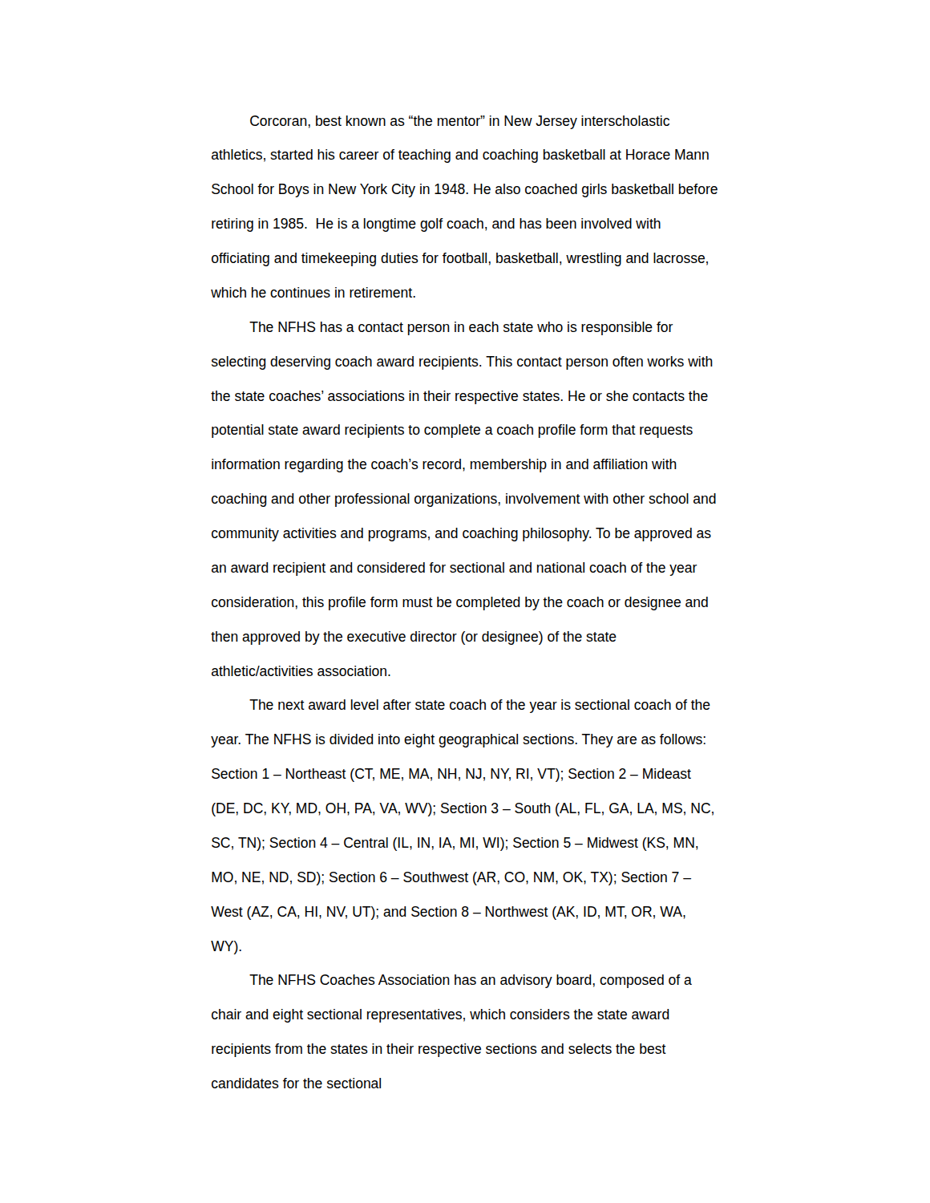Corcoran, best known as “the mentor” in New Jersey interscholastic athletics, started his career of teaching and coaching basketball at Horace Mann School for Boys in New York City in 1948. He also coached girls basketball before retiring in 1985. He is a longtime golf coach, and has been involved with officiating and timekeeping duties for football, basketball, wrestling and lacrosse, which he continues in retirement.
The NFHS has a contact person in each state who is responsible for selecting deserving coach award recipients. This contact person often works with the state coaches’ associations in their respective states. He or she contacts the potential state award recipients to complete a coach profile form that requests information regarding the coach’s record, membership in and affiliation with coaching and other professional organizations, involvement with other school and community activities and programs, and coaching philosophy. To be approved as an award recipient and considered for sectional and national coach of the year consideration, this profile form must be completed by the coach or designee and then approved by the executive director (or designee) of the state athletic/activities association.
The next award level after state coach of the year is sectional coach of the year. The NFHS is divided into eight geographical sections. They are as follows: Section 1 – Northeast (CT, ME, MA, NH, NJ, NY, RI, VT); Section 2 – Mideast (DE, DC, KY, MD, OH, PA, VA, WV); Section 3 – South (AL, FL, GA, LA, MS, NC, SC, TN); Section 4 – Central (IL, IN, IA, MI, WI); Section 5 – Midwest (KS, MN, MO, NE, ND, SD); Section 6 – Southwest (AR, CO, NM, OK, TX); Section 7 – West (AZ, CA, HI, NV, UT); and Section 8 – Northwest (AK, ID, MT, OR, WA, WY).
The NFHS Coaches Association has an advisory board, composed of a chair and eight sectional representatives, which considers the state award recipients from the states in their respective sections and selects the best candidates for the sectional